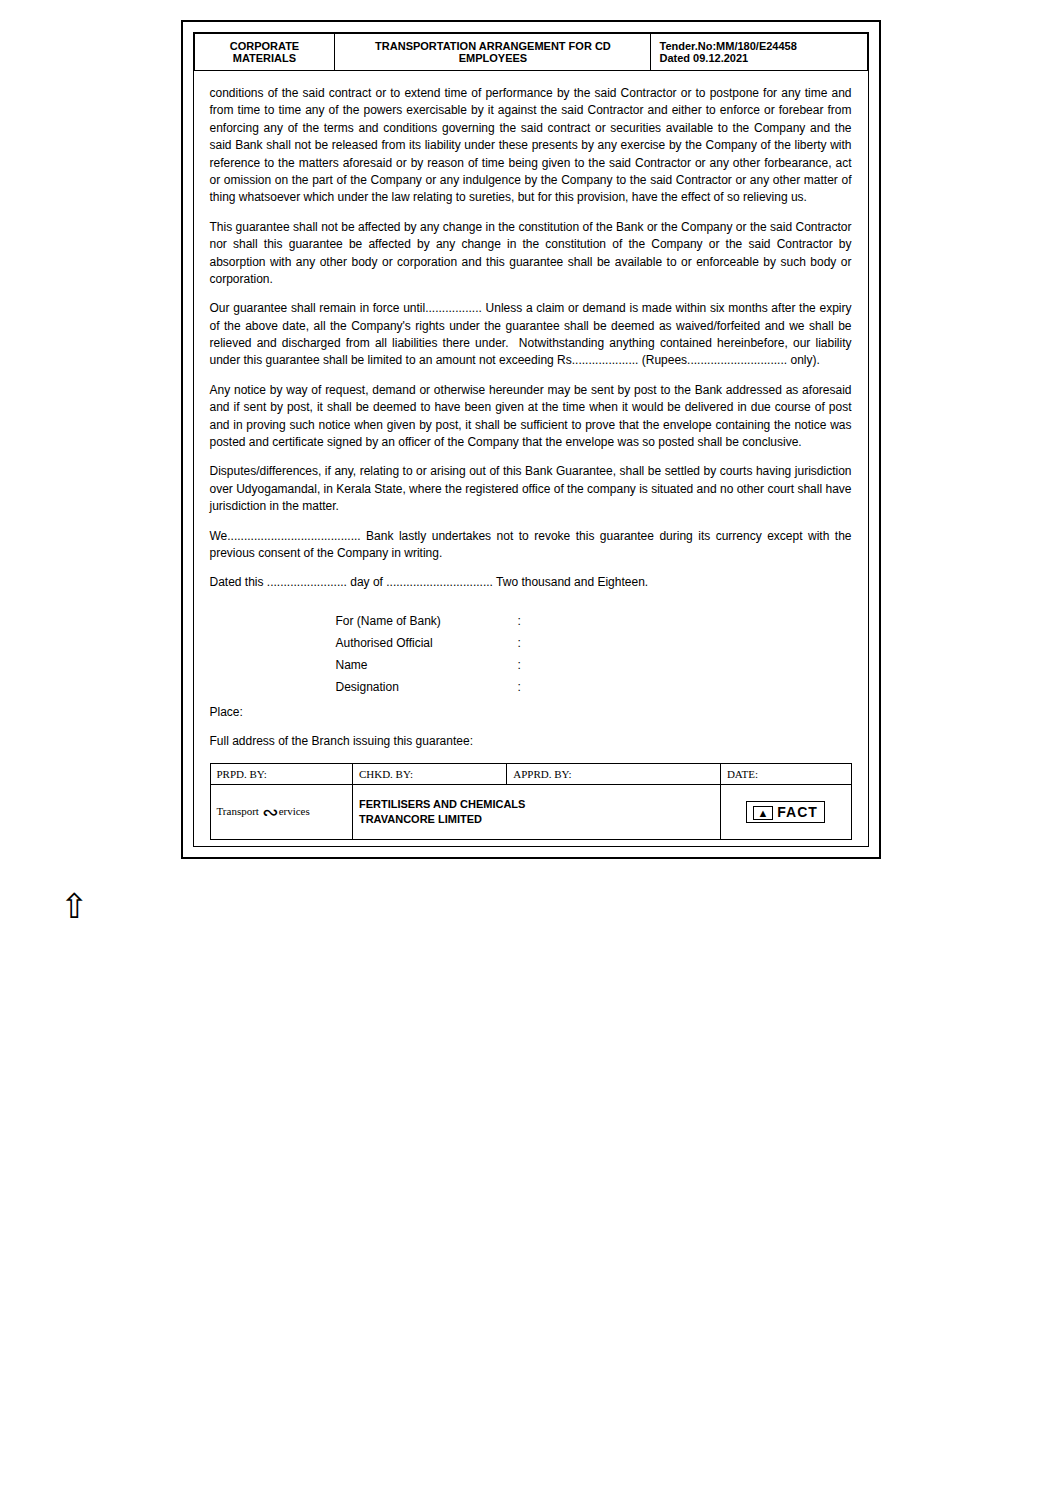| CORPORATE MATERIALS | TRANSPORTATION ARRANGEMENT FOR CD EMPLOYEES | Tender.No:MM/180/E24458 Dated 09.12.2021 |
conditions of the said contract or to extend time of performance by the said Contractor or to postpone for any time and from time to time any of the powers exercisable by it against the said Contractor and either to enforce or forebear from enforcing any of the terms and conditions governing the said contract or securities available to the Company and the said Bank shall not be released from its liability under these presents by any exercise by the Company of the liberty with reference to the matters aforesaid or by reason of time being given to the said Contractor or any other forbearance, act or omission on the part of the Company or any indulgence by the Company to the said Contractor or any other matter of thing whatsoever which under the law relating to sureties, but for this provision, have the effect of so relieving us.
This guarantee shall not be affected by any change in the constitution of the Bank or the Company or the said Contractor nor shall this guarantee be affected by any change in the constitution of the Company or the said Contractor by absorption with any other body or corporation and this guarantee shall be available to or enforceable by such body or corporation.
Our guarantee shall remain in force until................. Unless a claim or demand is made within six months after the expiry of the above date, all the Company's rights under the guarantee shall be deemed as waived/forfeited and we shall be relieved and discharged from all liabilities there under. Notwithstanding anything contained hereinbefore, our liability under this guarantee shall be limited to an amount not exceeding Rs.................... (Rupees.............................. only).
Any notice by way of request, demand or otherwise hereunder may be sent by post to the Bank addressed as aforesaid and if sent by post, it shall be deemed to have been given at the time when it would be delivered in due course of post and in proving such notice when given by post, it shall be sufficient to prove that the envelope containing the notice was posted and certificate signed by an officer of the Company that the envelope was so posted shall be conclusive.
Disputes/differences, if any, relating to or arising out of this Bank Guarantee, shall be settled by courts having jurisdiction over Udyogamandal, in Kerala State, where the registered office of the company is situated and no other court shall have jurisdiction in the matter.
We........................................ Bank lastly undertakes not to revoke this guarantee during its currency except with the previous consent of the Company in writing.
Dated this ........................ day of ................................ Two thousand and Eighteen.
| For (Name of Bank) | : | |
| Authorised Official | : | |
| Name | : | |
| Designation | : | |
Place:
Full address of the Branch issuing this guarantee:
| PRPD. BY: | CHKD. BY: | APPRD. BY: | DATE: |
| Transport ∾ ervices | FERTILISERS AND CHEMICALS TRAVANCORE LIMITED | ▲ FACT |
⇧